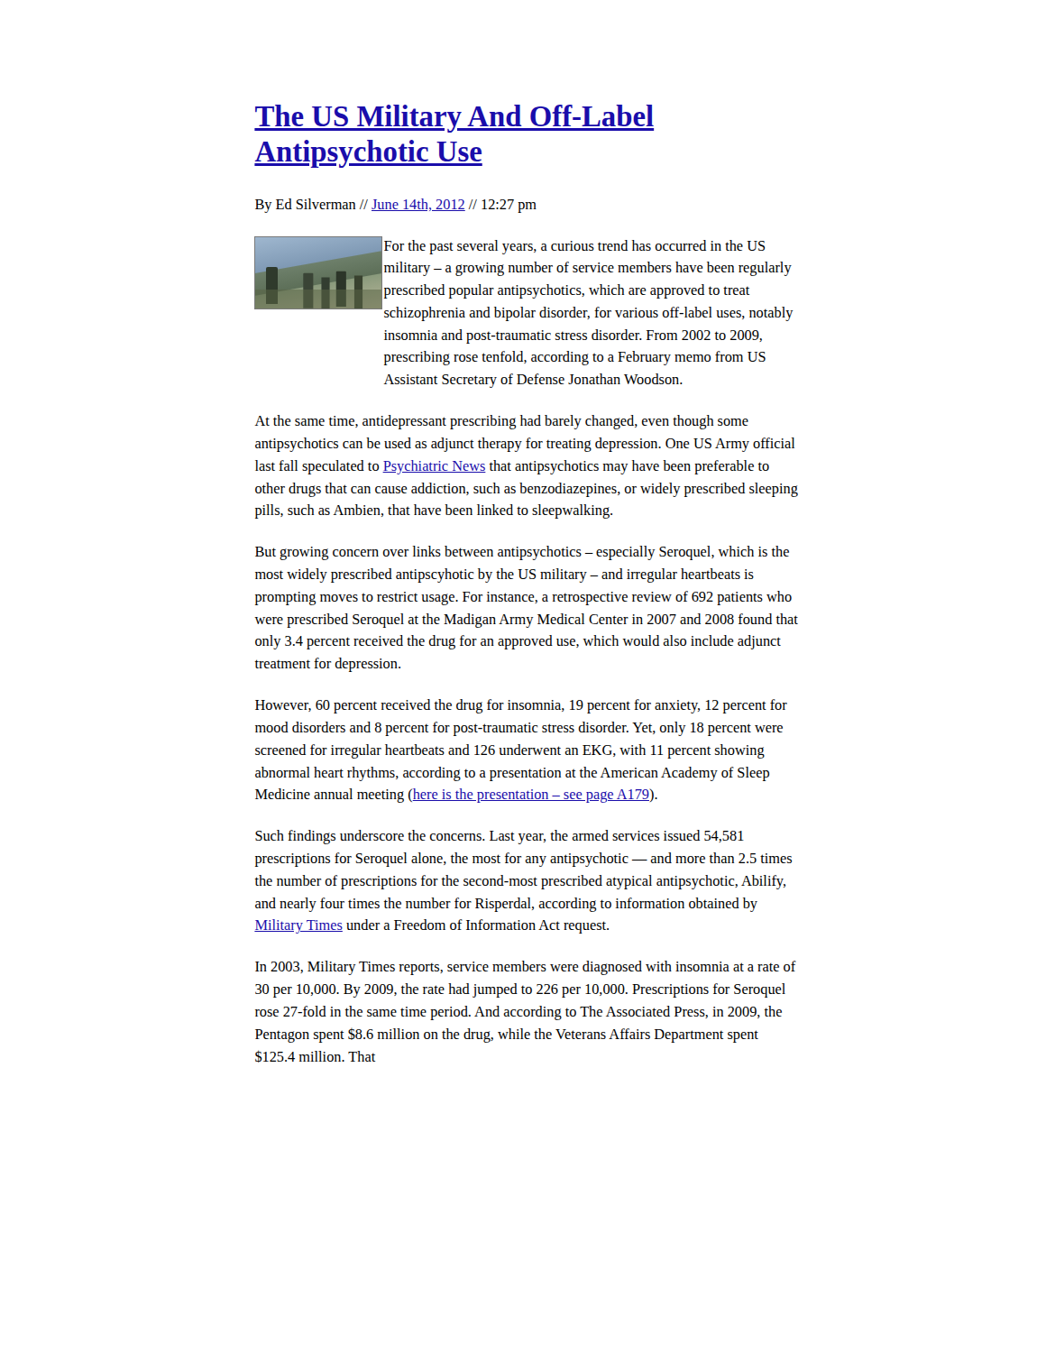The US Military And Off-Label Antipsychotic Use
By Ed Silverman // June 14th, 2012 // 12:27 pm
For the past several years, a curious trend has occurred in the US military – a growing number of service members have been regularly prescribed popular antipsychotics, which are approved to treat schizophrenia and bipolar disorder, for various off-label uses, notably insomnia and post-traumatic stress disorder. From 2002 to 2009, prescribing rose tenfold, according to a February memo from US Assistant Secretary of Defense Jonathan Woodson.
At the same time, antidepressant prescribing had barely changed, even though some antipsychotics can be used as adjunct therapy for treating depression. One US Army official last fall speculated to Psychiatric News that antipsychotics may have been preferable to other drugs that can cause addiction, such as benzodiazepines, or widely prescribed sleeping pills, such as Ambien, that have been linked to sleepwalking.
But growing concern over links between antipsychotics – especially Seroquel, which is the most widely prescribed antipscyhotic by the US military – and irregular heartbeats is prompting moves to restrict usage. For instance, a retrospective review of 692 patients who were prescribed Seroquel at the Madigan Army Medical Center in 2007 and 2008 found that only 3.4 percent received the drug for an approved use, which would also include adjunct treatment for depression.
However, 60 percent received the drug for insomnia, 19 percent for anxiety, 12 percent for mood disorders and 8 percent for post-traumatic stress disorder. Yet, only 18 percent were screened for irregular heartbeats and 126 underwent an EKG, with 11 percent showing abnormal heart rhythms, according to a presentation at the American Academy of Sleep Medicine annual meeting (here is the presentation – see page A179).
Such findings underscore the concerns. Last year, the armed services issued 54,581 prescriptions for Seroquel alone, the most for any antipsychotic — and more than 2.5 times the number of prescriptions for the second-most prescribed atypical antipsychotic, Abilify, and nearly four times the number for Risperdal, according to information obtained by Military Times under a Freedom of Information Act request.
In 2003, Military Times reports, service members were diagnosed with insomnia at a rate of 30 per 10,000. By 2009, the rate had jumped to 226 per 10,000. Prescriptions for Seroquel rose 27-fold in the same time period. And according to The Associated Press, in 2009, the Pentagon spent $8.6 million on the drug, while the Veterans Affairs Department spent $125.4 million. That